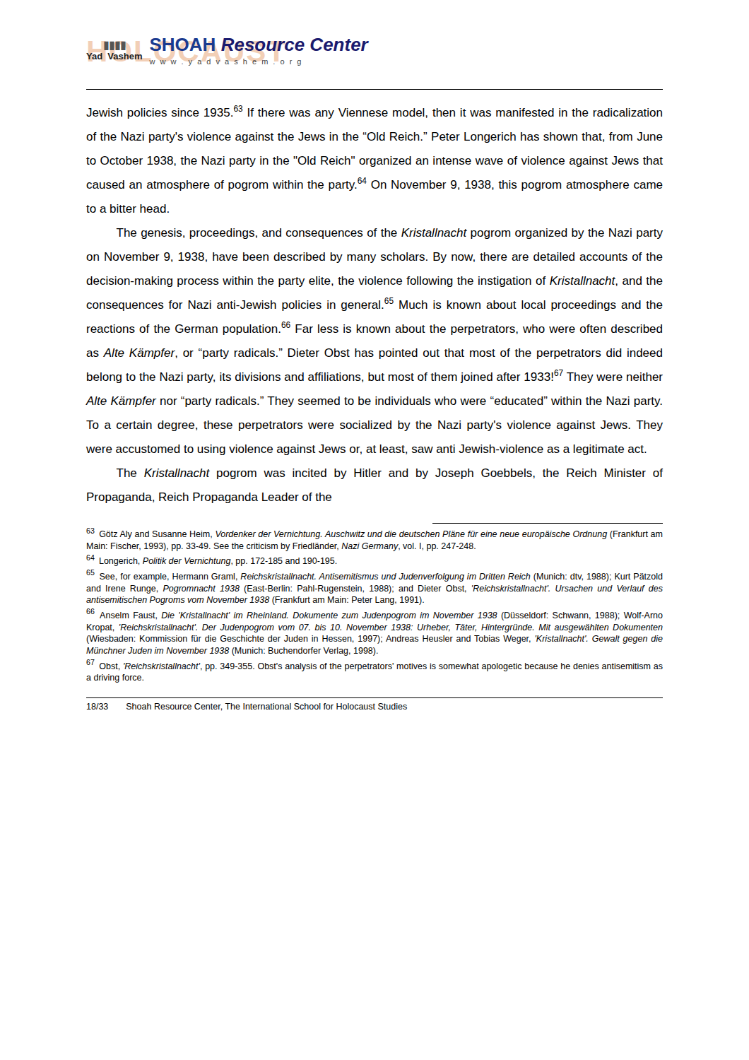HOLOCAUST
▮▮▮▮
Yad Vashem
SHOAH Resource Center
w w w . y a d v a s h e m . o r g
Jewish policies since 1935.63 If there was any Viennese model, then it was manifested in the radicalization of the Nazi party's violence against the Jews in the “Old Reich.” Peter Longerich has shown that, from June to October 1938, the Nazi party in the "Old Reich" organized an intense wave of violence against Jews that caused an atmosphere of pogrom within the party.64 On November 9, 1938, this pogrom atmosphere came to a bitter head.
The genesis, proceedings, and consequences of the Kristallnacht pogrom organized by the Nazi party on November 9, 1938, have been described by many scholars. By now, there are detailed accounts of the decision-making process within the party elite, the violence following the instigation of Kristallnacht, and the consequences for Nazi anti-Jewish policies in general.65 Much is known about local proceedings and the reactions of the German population.66 Far less is known about the perpetrators, who were often described as Alte Kämpfer, or “party radicals.” Dieter Obst has pointed out that most of the perpetrators did indeed belong to the Nazi party, its divisions and affiliations, but most of them joined after 1933!67 They were neither Alte Kämpfer nor “party radicals.” They seemed to be individuals who were “educated” within the Nazi party. To a certain degree, these perpetrators were socialized by the Nazi party's violence against Jews. They were accustomed to using violence against Jews or, at least, saw anti Jewish-violence as a legitimate act.
The Kristallnacht pogrom was incited by Hitler and by Joseph Goebbels, the Reich Minister of Propaganda, Reich Propaganda Leader of the
63 Götz Aly and Susanne Heim, Vordenker der Vernichtung. Auschwitz und die deutschen Pläne für eine neue europäische Ordnung (Frankfurt am Main: Fischer, 1993), pp. 33-49. See the criticism by Friedländer, Nazi Germany, vol. I, pp. 247-248.
64 Longerich, Politik der Vernichtung, pp. 172-185 and 190-195.
65 See, for example, Hermann Graml, Reichskristallnacht. Antisemitismus und Judenverfolgung im Dritten Reich (Munich: dtv, 1988); Kurt Pätzold and Irene Runge, Pogromnacht 1938 (East-Berlin: Pahl-Rugenstein, 1988); and Dieter Obst, 'Reichskristallnacht'. Ursachen und Verlauf des antisemitischen Pogroms vom November 1938 (Frankfurt am Main: Peter Lang, 1991).
66 Anselm Faust, Die 'Kristallnacht' im Rheinland. Dokumente zum Judenpogrom im November 1938 (Düsseldorf: Schwann, 1988); Wolf-Arno Kropat, 'Reichskristallnacht'. Der Judenpogrom vom 07. bis 10. November 1938: Urheber, Täter, Hintergründe. Mit ausgewählten Dokumenten (Wiesbaden: Kommission für die Geschichte der Juden in Hessen, 1997); Andreas Heusler and Tobias Weger, 'Kristallnacht'. Gewalt gegen die Münchner Juden im November 1938 (Munich: Buchendorfer Verlag, 1998).
67 Obst, 'Reichskristallnacht', pp. 349-355. Obst's analysis of the perpetrators' motives is somewhat apologetic because he denies antisemitism as a driving force.
18/33
Shoah Resource Center, The International School for Holocaust Studies